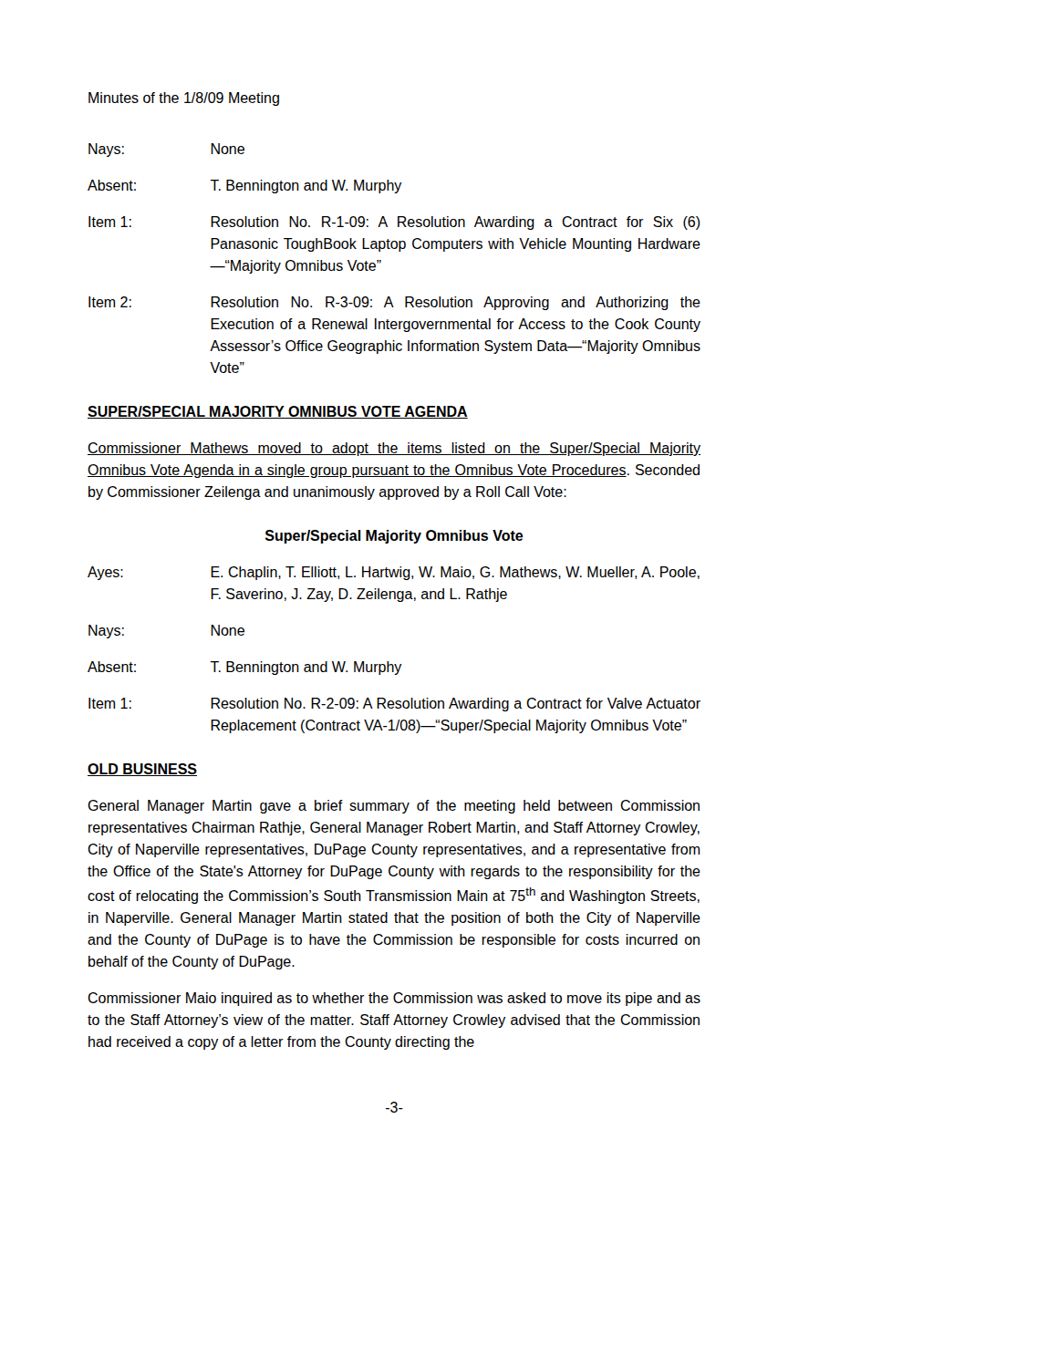Minutes of the 1/8/09 Meeting
Nays:
None
Absent:
T. Bennington and W. Murphy
Item 1:
Resolution No. R-1-09: A Resolution Awarding a Contract for Six (6) Panasonic ToughBook Laptop Computers with Vehicle Mounting Hardware—“Majority Omnibus Vote”
Item 2:
Resolution No. R-3-09: A Resolution Approving and Authorizing the Execution of a Renewal Intergovernmental for Access to the Cook County Assessor’s Office Geographic Information System Data—“Majority Omnibus Vote”
SUPER/SPECIAL MAJORITY OMNIBUS VOTE AGENDA
Commissioner Mathews moved to adopt the items listed on the Super/Special Majority Omnibus Vote Agenda in a single group pursuant to the Omnibus Vote Procedures. Seconded by Commissioner Zeilenga and unanimously approved by a Roll Call Vote:
Super/Special Majority Omnibus Vote
Ayes:
E. Chaplin, T. Elliott, L. Hartwig, W. Maio, G. Mathews, W. Mueller, A. Poole, F. Saverino, J. Zay, D. Zeilenga, and L. Rathje
Nays:
None
Absent:
T. Bennington and W. Murphy
Item 1:
Resolution No. R-2-09: A Resolution Awarding a Contract for Valve Actuator Replacement (Contract VA-1/08)—“Super/Special Majority Omnibus Vote”
OLD BUSINESS
General Manager Martin gave a brief summary of the meeting held between Commission representatives Chairman Rathje, General Manager Robert Martin, and Staff Attorney Crowley, City of Naperville representatives, DuPage County representatives, and a representative from the Office of the State's Attorney for DuPage County with regards to the responsibility for the cost of relocating the Commission’s South Transmission Main at 75th and Washington Streets, in Naperville. General Manager Martin stated that the position of both the City of Naperville and the County of DuPage is to have the Commission be responsible for costs incurred on behalf of the County of DuPage.
Commissioner Maio inquired as to whether the Commission was asked to move its pipe and as to the Staff Attorney’s view of the matter. Staff Attorney Crowley advised that the Commission had received a copy of a letter from the County directing the
-3-